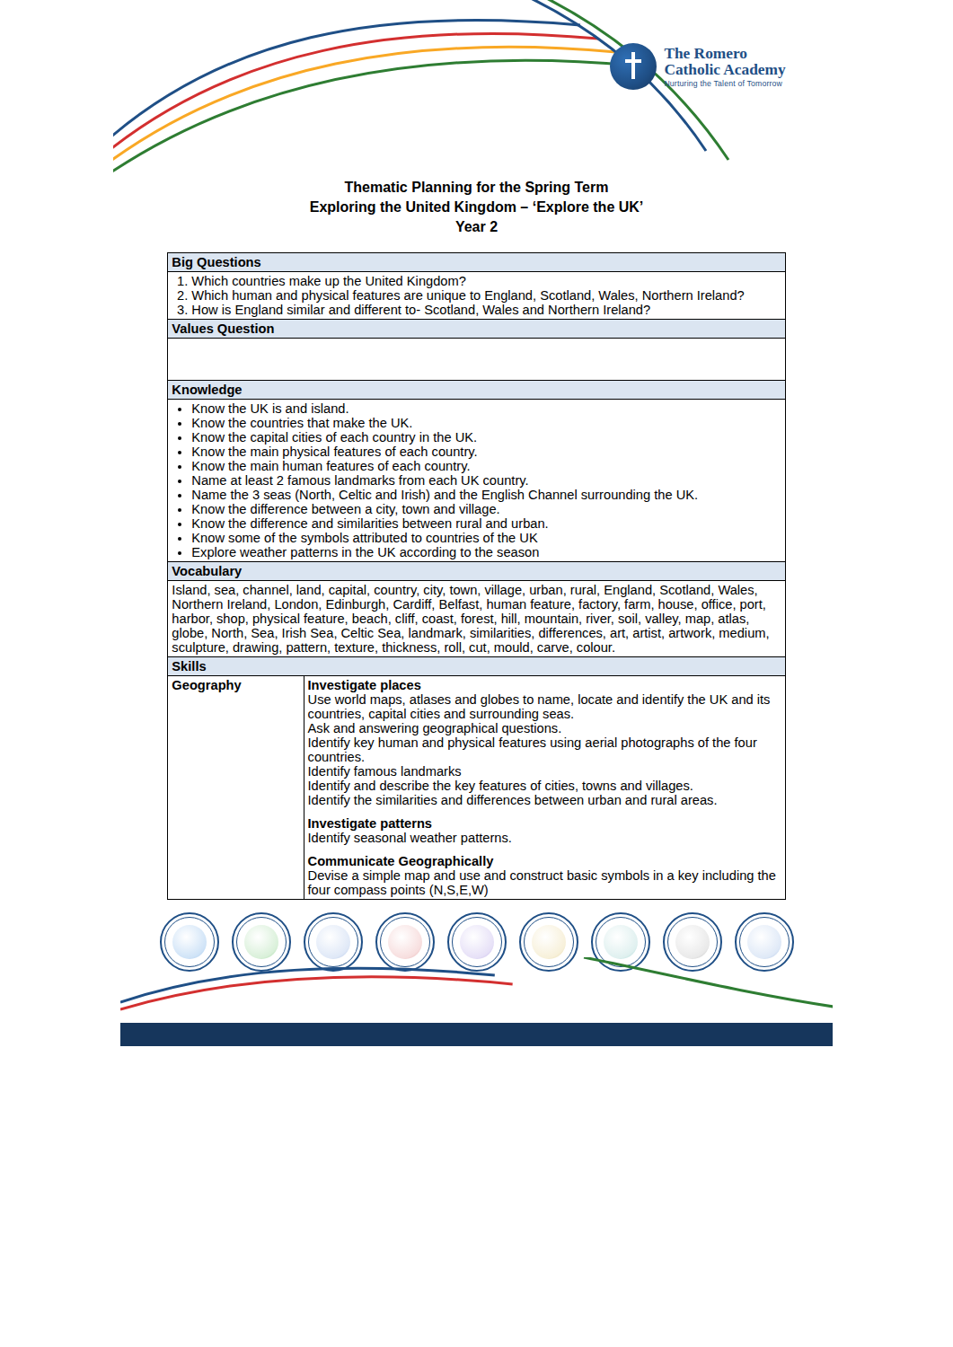The Romero Catholic Academy Nurturing the Talent of Tomorrow
Thematic Planning for the Spring Term Exploring the United Kingdom – ‘Explore the UK’ Year 2
| Big Questions |
| Which countries make up the United Kingdom? Which human and physical features are unique to England, Scotland, Wales, Northern Ireland? How is England similar and different to- Scotland, Wales and Northern Ireland? |
| Values Question |
| Knowledge |
| Know the UK is and island. Know the countries that make the UK. Know the capital cities of each country in the UK. Know the main physical features of each country. Know the main human features of each country. Name at least 2 famous landmarks from each UK country. Name the 3 seas (North, Celtic and Irish) and the English Channel surrounding the UK. Know the difference between a city, town and village. Know the difference and similarities between rural and urban. Know some of the symbols attributed to countries of the UK Explore weather patterns in the UK according to the season |
| Vocabulary |
| Island, sea, channel, land, capital, country, city, town, village, urban, rural, England, Scotland, Wales, Northern Ireland, London, Edinburgh, Cardiff, Belfast, human feature, factory, farm, house, office, port, harbor, shop, physical feature, beach, cliff, coast, forest, hill, mountain, river, soil, valley, map, atlas, globe, North, Sea, Irish Sea, Celtic Sea, landmark, similarities, differences, art, artist, artwork, medium, sculpture, drawing, pattern, texture, thickness, roll, cut, mould, carve, colour. |
| Skills |
| Geography | Investigate places Use world maps, atlases and globes to name, locate and identify the UK and its countries, capital cities and surrounding seas. Ask and answering geographical questions. Identify key human and physical features using aerial photographs of the four countries. Identify famous landmarks Identify and describe the key features of cities, towns and villages. Identify the similarities and differences between urban and rural areas. Investigate patterns Identify seasonal weather patterns. Communicate Geographically Devise a simple map and use and construct basic symbols in a key including the four compass points (N,S,E,W) |